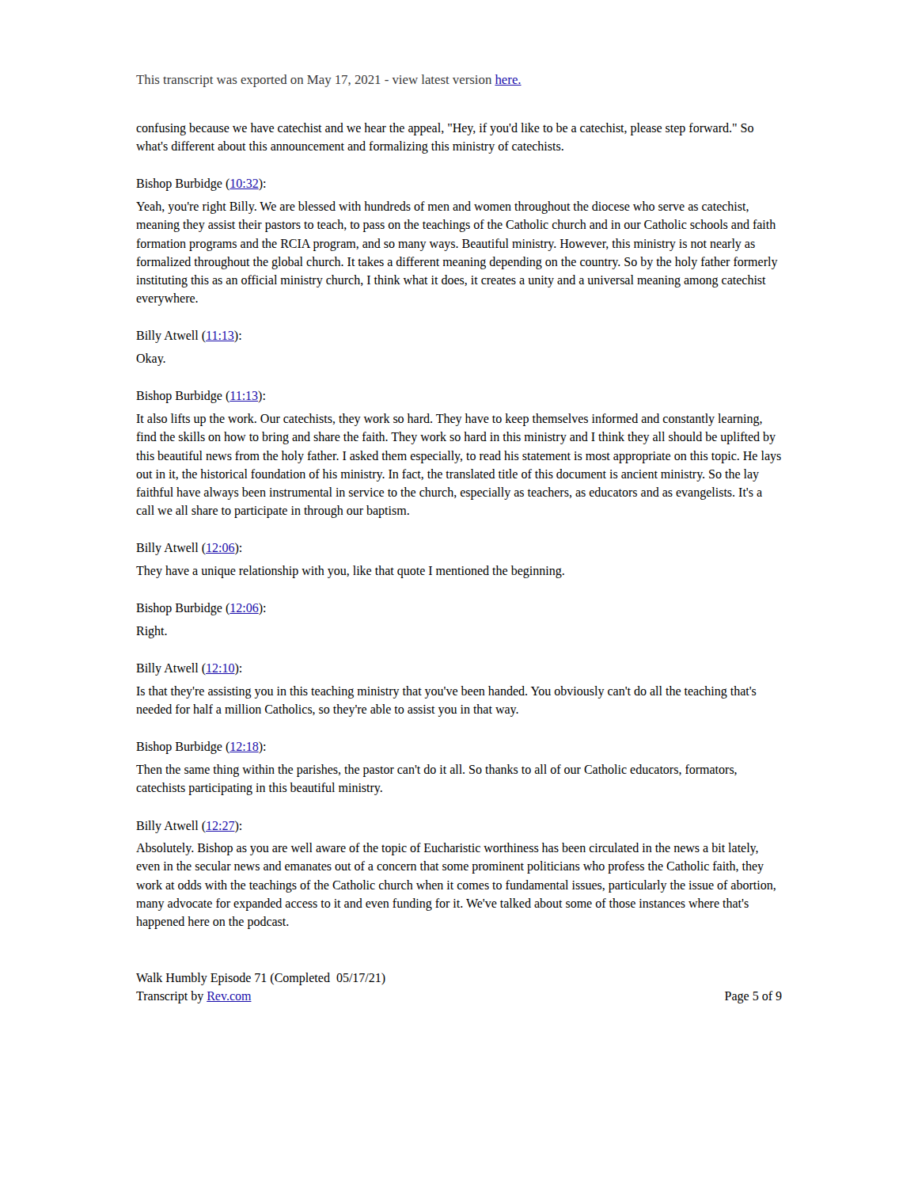This transcript was exported on May 17, 2021 - view latest version here.
confusing because we have catechist and we hear the appeal, "Hey, if you'd like to be a catechist, please step forward." So what's different about this announcement and formalizing this ministry of catechists.
Bishop Burbidge (10:32):
Yeah, you're right Billy. We are blessed with hundreds of men and women throughout the diocese who serve as catechist, meaning they assist their pastors to teach, to pass on the teachings of the Catholic church and in our Catholic schools and faith formation programs and the RCIA program, and so many ways. Beautiful ministry. However, this ministry is not nearly as formalized throughout the global church. It takes a different meaning depending on the country. So by the holy father formerly instituting this as an official ministry church, I think what it does, it creates a unity and a universal meaning among catechist everywhere.
Billy Atwell (11:13):
Okay.
Bishop Burbidge (11:13):
It also lifts up the work. Our catechists, they work so hard. They have to keep themselves informed and constantly learning, find the skills on how to bring and share the faith. They work so hard in this ministry and I think they all should be uplifted by this beautiful news from the holy father. I asked them especially, to read his statement is most appropriate on this topic. He lays out in it, the historical foundation of his ministry. In fact, the translated title of this document is ancient ministry. So the lay faithful have always been instrumental in service to the church, especially as teachers, as educators and as evangelists. It's a call we all share to participate in through our baptism.
Billy Atwell (12:06):
They have a unique relationship with you, like that quote I mentioned the beginning.
Bishop Burbidge (12:06):
Right.
Billy Atwell (12:10):
Is that they're assisting you in this teaching ministry that you've been handed. You obviously can't do all the teaching that's needed for half a million Catholics, so they're able to assist you in that way.
Bishop Burbidge (12:18):
Then the same thing within the parishes, the pastor can't do it all. So thanks to all of our Catholic educators, formators, catechists participating in this beautiful ministry.
Billy Atwell (12:27):
Absolutely. Bishop as you are well aware of the topic of Eucharistic worthiness has been circulated in the news a bit lately, even in the secular news and emanates out of a concern that some prominent politicians who profess the Catholic faith, they work at odds with the teachings of the Catholic church when it comes to fundamental issues, particularly the issue of abortion, many advocate for expanded access to it and even funding for it. We've talked about some of those instances where that's happened here on the podcast.
Walk Humbly Episode 71 (Completed 05/17/21)
Transcript by Rev.com
Page 5 of 9